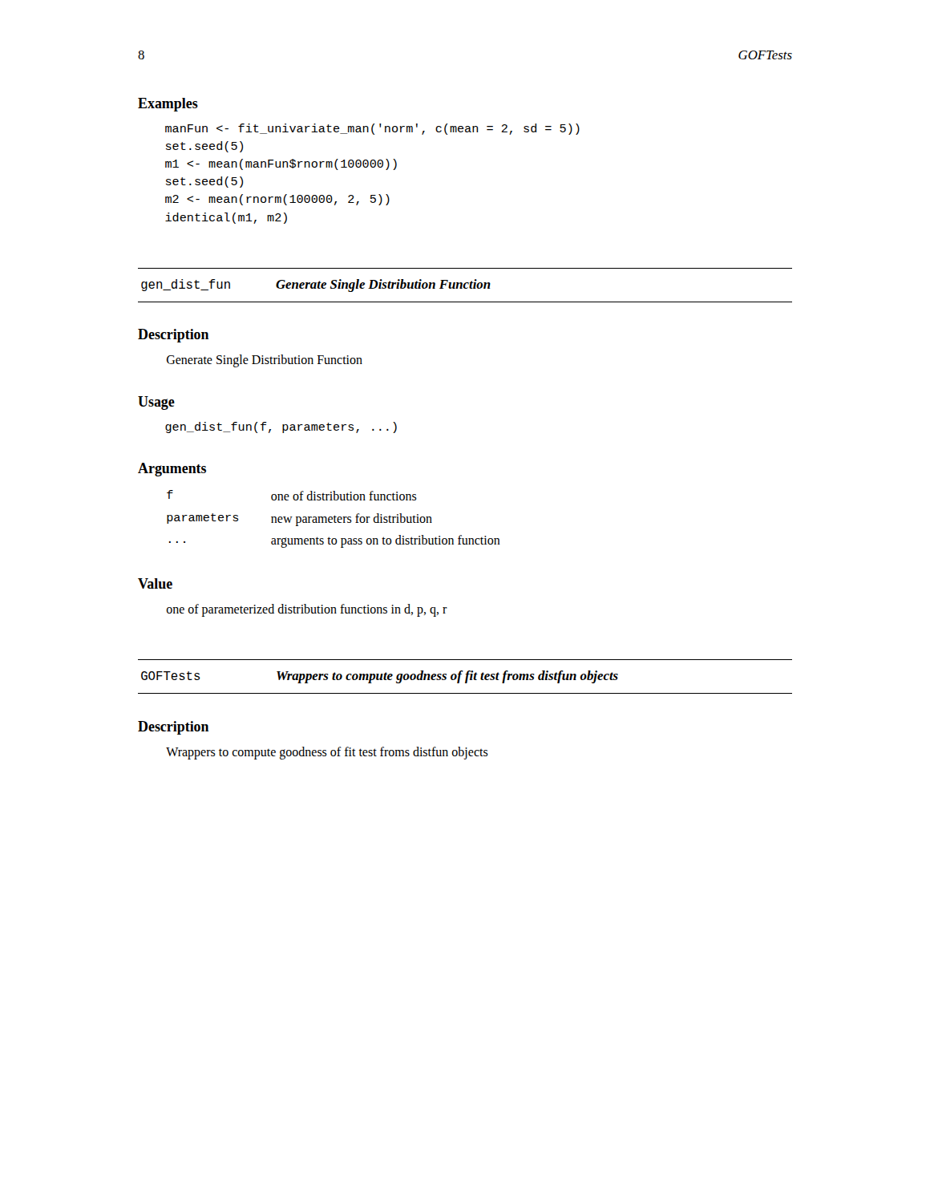8 GOFTests
Examples
manFun <- fit_univariate_man('norm', c(mean = 2, sd = 5))
set.seed(5)
m1 <- mean(manFun$rnorm(100000))
set.seed(5)
m2 <- mean(rnorm(100000, 2, 5))
identical(m1, m2)
gen_dist_fun Generate Single Distribution Function
Description
Generate Single Distribution Function
Usage
gen_dist_fun(f, parameters, ...)
Arguments
| f | one of distribution functions |
| parameters | new parameters for distribution |
| ... | arguments to pass on to distribution function |
Value
one of parameterized distribution functions in d, p, q, r
GOFTests Wrappers to compute goodness of fit test froms distfun objects
Description
Wrappers to compute goodness of fit test froms distfun objects